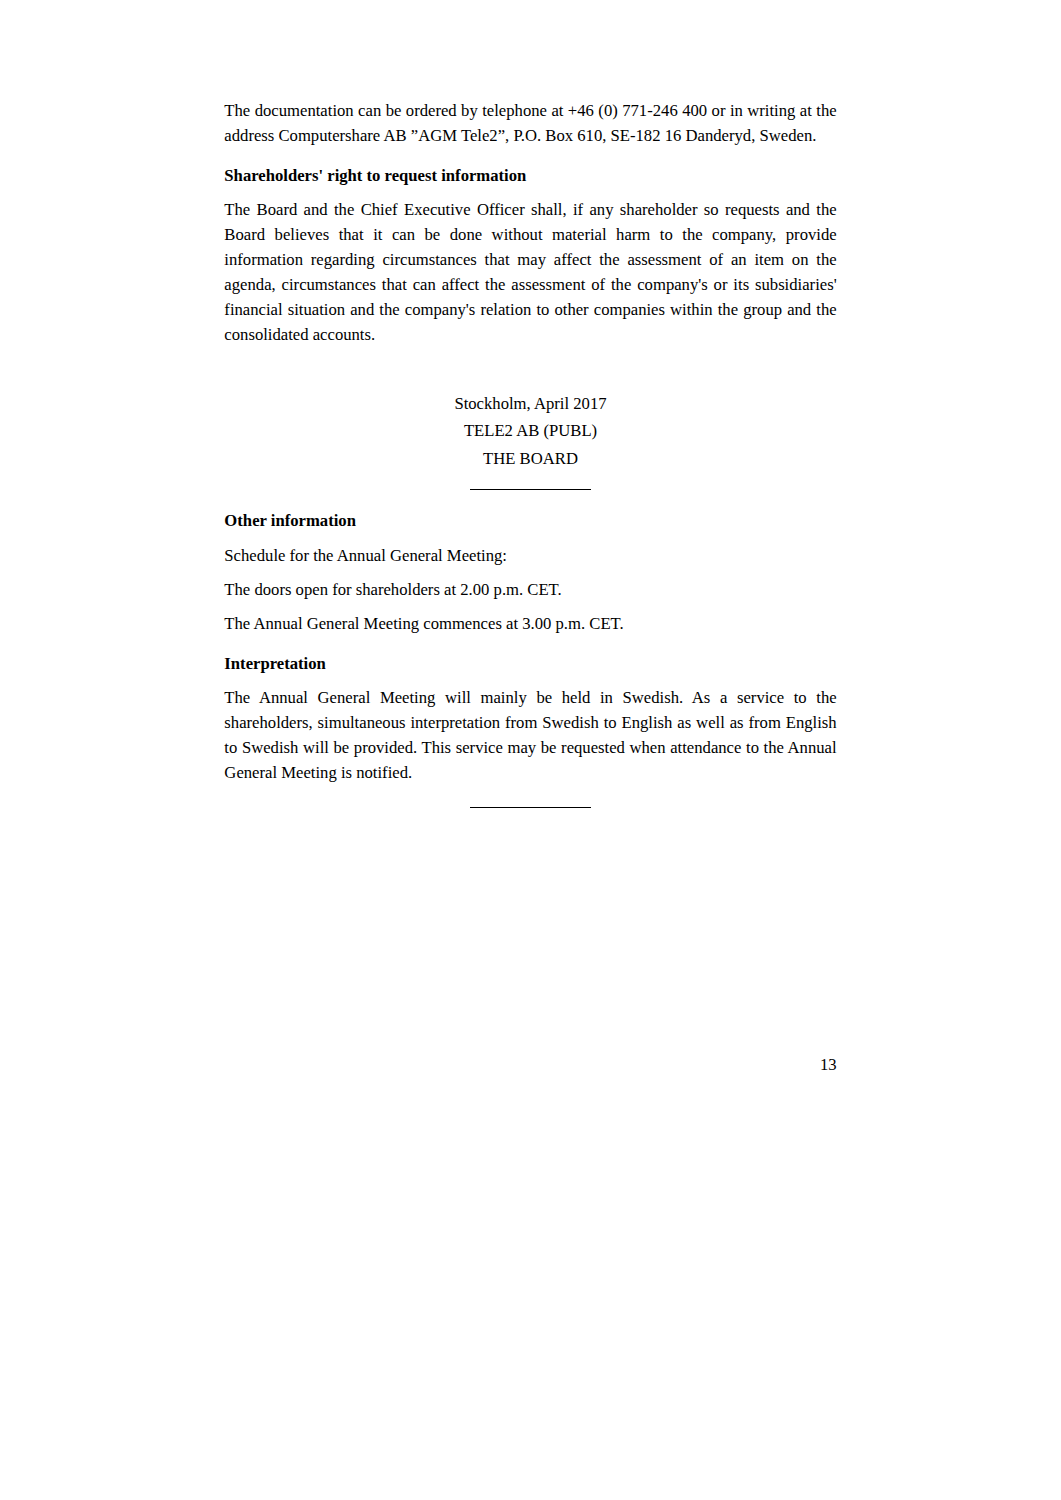The documentation can be ordered by telephone at +46 (0) 771-246 400 or in writing at the address Computershare AB ”AGM Tele2”, P.O. Box 610, SE-182 16 Danderyd, Sweden.
Shareholders' right to request information
The Board and the Chief Executive Officer shall, if any shareholder so requests and the Board believes that it can be done without material harm to the company, provide information regarding circumstances that may affect the assessment of an item on the agenda, circumstances that can affect the assessment of the company's or its subsidiaries' financial situation and the company's relation to other companies within the group and the consolidated accounts.
Stockholm, April 2017
TELE2 AB (PUBL)
THE BOARD
Other information
Schedule for the Annual General Meeting:
The doors open for shareholders at 2.00 p.m. CET.
The Annual General Meeting commences at 3.00 p.m. CET.
Interpretation
The Annual General Meeting will mainly be held in Swedish. As a service to the shareholders, simultaneous interpretation from Swedish to English as well as from English to Swedish will be provided. This service may be requested when attendance to the Annual General Meeting is notified.
13